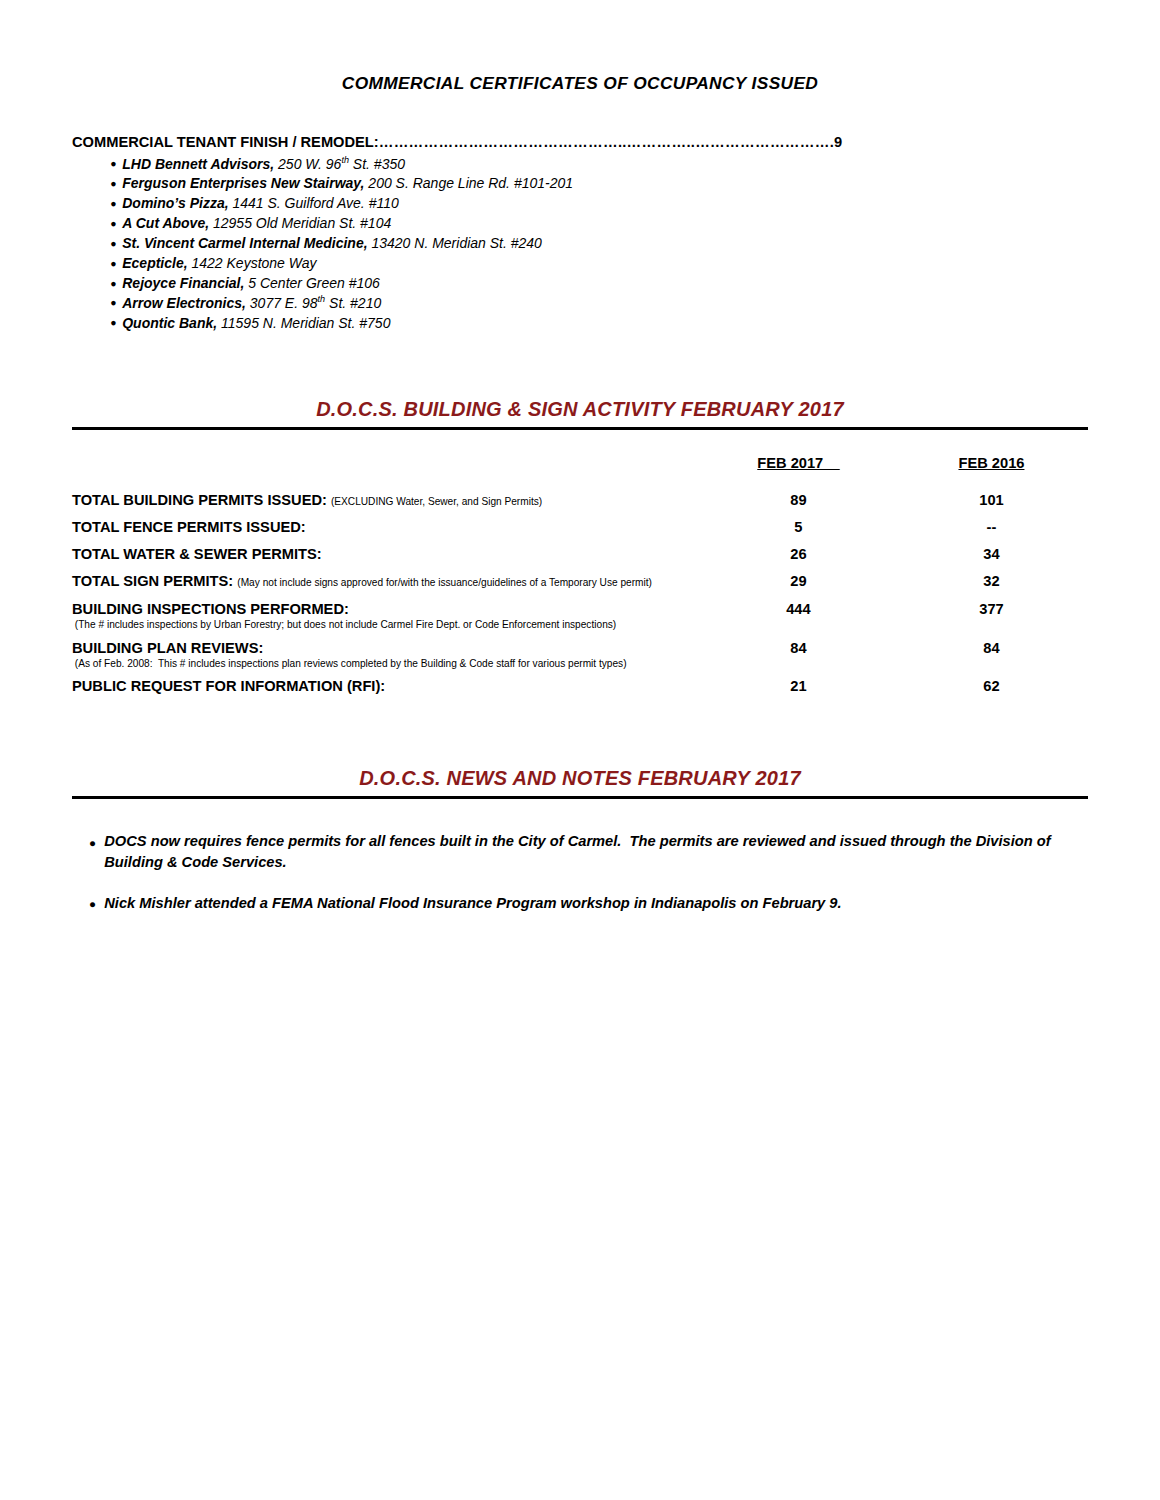COMMERCIAL CERTIFICATES OF OCCUPANCY ISSUED
COMMERCIAL TENANT FINISH / REMODEL:…………………………………………..…………..……………………….9
LHD Bennett Advisors, 250 W. 96th St. #350
Ferguson Enterprises New Stairway, 200 S. Range Line Rd. #101-201
Domino’s Pizza, 1441 S. Guilford Ave. #110
A Cut Above, 12955 Old Meridian St. #104
St. Vincent Carmel Internal Medicine, 13420 N. Meridian St. #240
Ecepticle, 1422 Keystone Way
Rejoyce Financial, 5 Center Green #106
Arrow Electronics, 3077 E. 98th St. #210
Quontic Bank, 11595 N. Meridian St. #750
D.O.C.S. BUILDING & SIGN ACTIVITY FEBRUARY 2017
| | FEB 2017__ | FEB 2016 |
| --- | --- | --- |
| TOTAL BUILDING PERMITS ISSUED: (EXCLUDING Water, Sewer, and Sign Permits) | 89 | 101 |
| TOTAL FENCE PERMITS ISSUED: | 5 | -- |
| TOTAL WATER & SEWER PERMITS: | 26 | 34 |
| TOTAL SIGN PERMITS: (May not include signs approved for/with the issuance/guidelines of a Temporary Use permit) | 29 | 32 |
| BUILDING INSPECTIONS PERFORMED: (The # includes inspections by Urban Forestry; but does not include Carmel Fire Dept. or Code Enforcement inspections) | 444 | 377 |
| BUILDING PLAN REVIEWS: (As of Feb. 2008: This # includes inspections plan reviews completed by the Building & Code staff for various permit types) | 84 | 84 |
| PUBLIC REQUEST FOR INFORMATION (RFI): | 21 | 62 |
D.O.C.S. NEWS AND NOTES FEBRUARY 2017
DOCS now requires fence permits for all fences built in the City of Carmel. The permits are reviewed and issued through the Division of Building & Code Services.
Nick Mishler attended a FEMA National Flood Insurance Program workshop in Indianapolis on February 9.